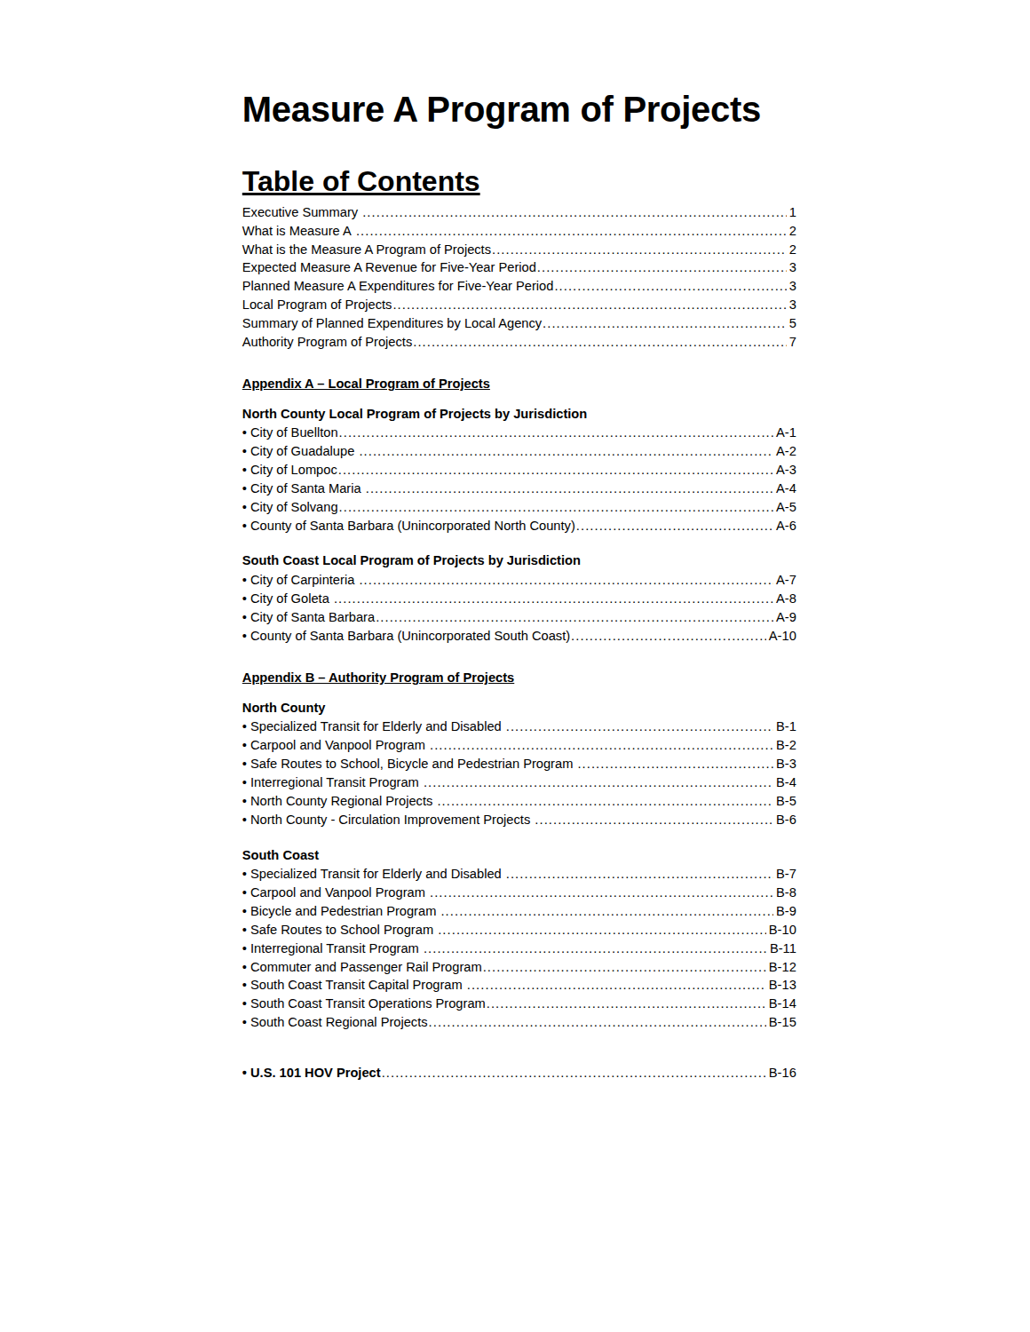Measure A Program of Projects
Table of Contents
Executive Summary ........................................................................................................... 1
What is Measure A ............................................................................................................. 2
What is the Measure A Program of Projects................................................................................. 2
Expected Measure A Revenue for Five-Year Period....................................................................... 3
Planned Measure A Expenditures for Five-Year Period................................................................... 3
Local Program of Projects..................................................................................................... 3
Summary of Planned Expenditures by Local Agency....................................................................... 5
Authority Program of Projects......................................................................................................... 7
Appendix A – Local Program of Projects
North County Local Program of Projects by Jurisdiction
• City of Buellton............................................................................................................................. A-1
• City of Guadalupe ......................................................................................................................... A-2
• City of Lompoc.............................................................................................................................. A-3
• City of Santa Maria ....................................................................................................................... A-4
• City of Solvang.............................................................................................................................. A-5
• County of Santa Barbara (Unincorporated North County)............................................................. A-6
South Coast Local Program of Projects by Jurisdiction
• City of Carpinteria ......................................................................................................................... A-7
• City of Goleta ............................................................................................................................... A-8
• City of Santa Barbara..................................................................................................................... A-9
• County of Santa Barbara (Unincorporated South Coast)............................................................. A-10
Appendix B – Authority Program of Projects
North County
• Specialized Transit for Elderly and Disabled ................................................................................ B-1
• Carpool and Vanpool Program ................................................................................................. B-2
• Safe Routes to School, Bicycle and Pedestrian Program ............................................................. B-3
• Interregional Transit Program ................................................................................................... B-4
• North County Regional Projects ................................................................................................ B-5
• North County - Circulation Improvement Projects ......................................................................... B-6
South Coast
• Specialized Transit for Elderly and Disabled ................................................................................ B-7
• Carpool and Vanpool Program ................................................................................................. B-8
• Bicycle and Pedestrian Program ................................................................................................ B-9
• Safe Routes to School Program ................................................................................................ B-10
• Interregional Transit Program ................................................................................................... B-11
• Commuter and Passenger Rail Program....................................................................................... B-12
• South Coast Transit Capital Program .......................................................................................... B-13
• South Coast Transit Operations Program..................................................................................... B-14
• South Coast Regional Projects.................................................................................................. B-15
• U.S. 101 HOV Project................................................................................................................. B-16